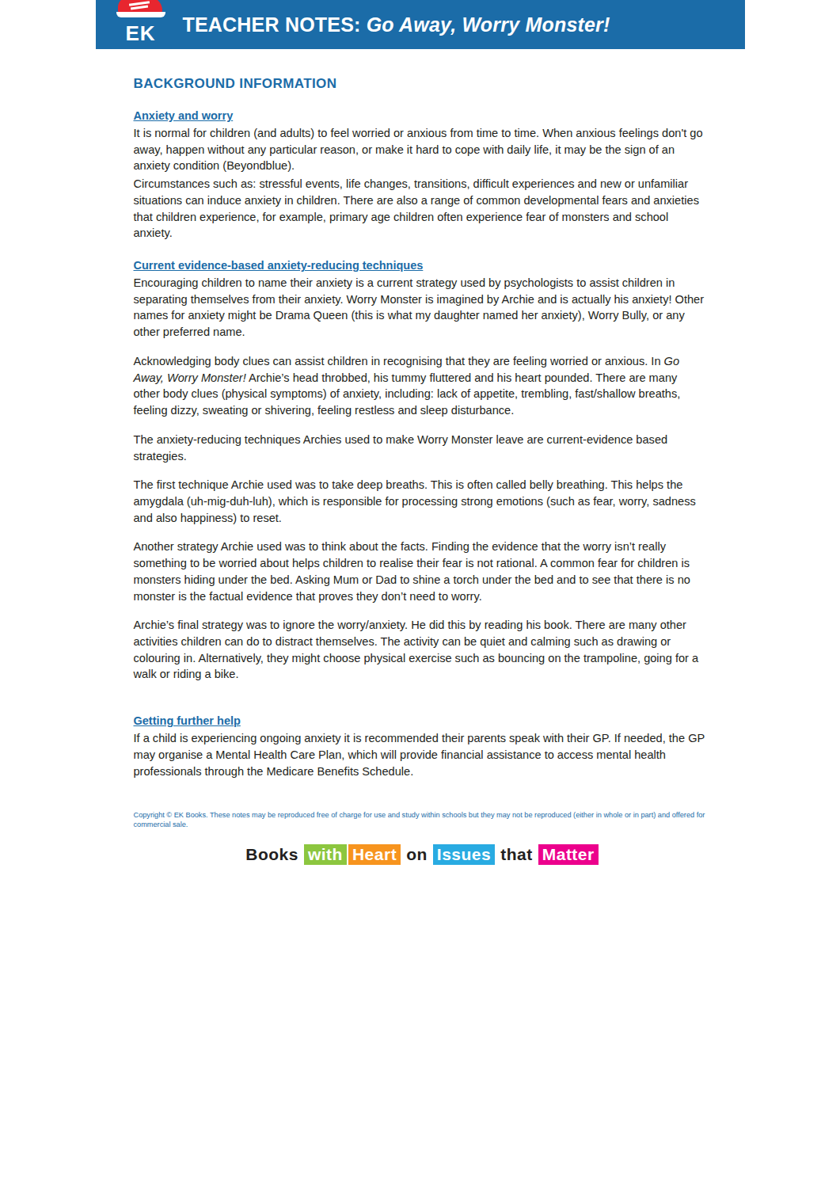EK
TEACHER NOTES: Go Away, Worry Monster!
BACKGROUND INFORMATION
Anxiety and worry
It is normal for children (and adults) to feel worried or anxious from time to time. When anxious feelings don't go away, happen without any particular reason, or make it hard to cope with daily life, it may be the sign of an anxiety condition (Beyondblue).
Circumstances such as: stressful events, life changes, transitions, difficult experiences and new or unfamiliar situations can induce anxiety in children. There are also a range of common developmental fears and anxieties that children experience, for example, primary age children often experience fear of monsters and school anxiety.
Current evidence-based anxiety-reducing techniques
Encouraging children to name their anxiety is a current strategy used by psychologists to assist children in separating themselves from their anxiety. Worry Monster is imagined by Archie and is actually his anxiety! Other names for anxiety might be Drama Queen (this is what my daughter named her anxiety), Worry Bully, or any other preferred name.
Acknowledging body clues can assist children in recognising that they are feeling worried or anxious. In Go Away, Worry Monster! Archie’s head throbbed, his tummy fluttered and his heart pounded. There are many other body clues (physical symptoms) of anxiety, including: lack of appetite, trembling, fast/shallow breaths, feeling dizzy, sweating or shivering, feeling restless and sleep disturbance.
The anxiety-reducing techniques Archies used to make Worry Monster leave are current-evidence based strategies.
The first technique Archie used was to take deep breaths. This is often called belly breathing. This helps the amygdala (uh-mig-duh-luh), which is responsible for processing strong emotions (such as fear, worry, sadness and also happiness) to reset.
Another strategy Archie used was to think about the facts. Finding the evidence that the worry isn’t really something to be worried about helps children to realise their fear is not rational. A common fear for children is monsters hiding under the bed. Asking Mum or Dad to shine a torch under the bed and to see that there is no monster is the factual evidence that proves they don’t need to worry.
Archie’s final strategy was to ignore the worry/anxiety. He did this by reading his book. There are many other activities children can do to distract themselves. The activity can be quiet and calming such as drawing or colouring in. Alternatively, they might choose physical exercise such as bouncing on the trampoline, going for a walk or riding a bike.
Getting further help
If a child is experiencing ongoing anxiety it is recommended their parents speak with their GP. If needed, the GP may organise a Mental Health Care Plan, which will provide financial assistance to access mental health professionals through the Medicare Benefits Schedule.
Copyright © EK Books. These notes may be reproduced free of charge for use and study within schools but they may not be reproduced (either in whole or in part) and offered for commercial sale.
Books with Heart on Issues that Matter